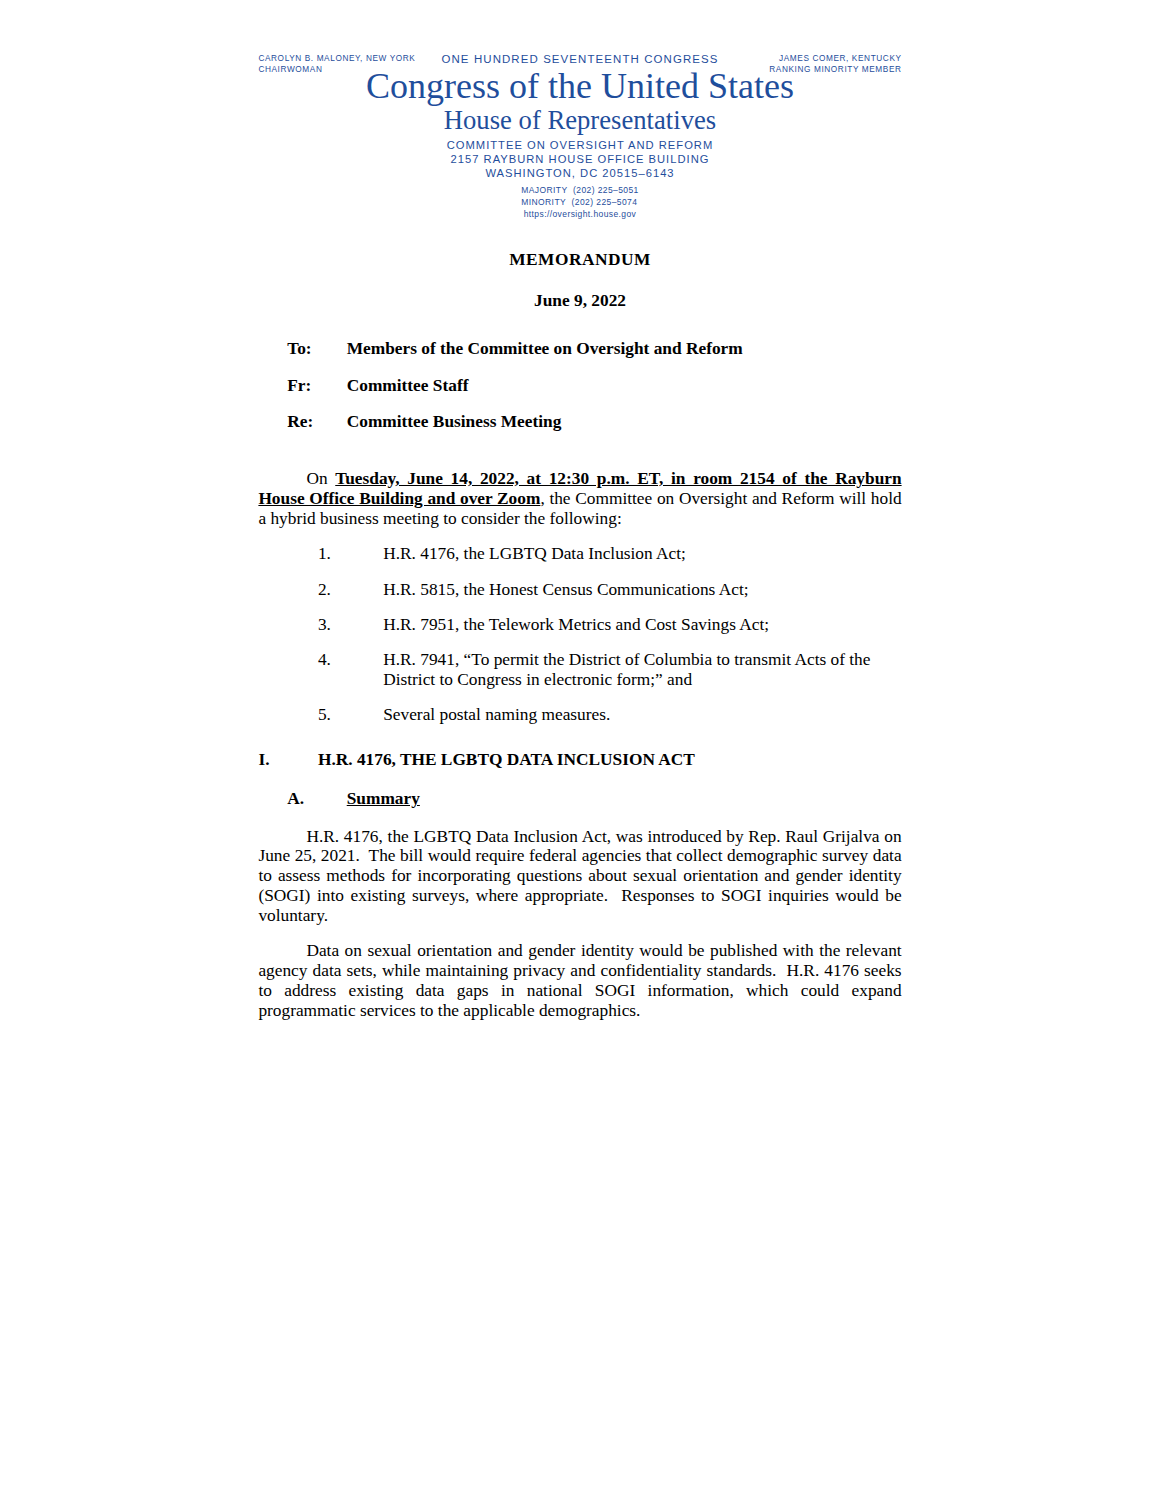CAROLYN B. MALONEY, NEW YORK
CHAIRWOMAN
JAMES COMER, KENTUCKY
RANKING MINORITY MEMBER
ONE HUNDRED SEVENTEENTH CONGRESS
Congress of the United States
House of Representatives
COMMITTEE ON OVERSIGHT AND REFORM
2157 RAYBURN HOUSE OFFICE BUILDING
WASHINGTON, DC 20515–6143
MAJORITY (202) 225–5051
MINORITY (202) 225–5074
https://oversight.house.gov
MEMORANDUM
June 9, 2022
| To: | Members of the Committee on Oversight and Reform |
| Fr: | Committee Staff |
| Re: | Committee Business Meeting |
On Tuesday, June 14, 2022, at 12:30 p.m. ET, in room 2154 of the Rayburn House Office Building and over Zoom, the Committee on Oversight and Reform will hold a hybrid business meeting to consider the following:
1. H.R. 4176, the LGBTQ Data Inclusion Act;
2. H.R. 5815, the Honest Census Communications Act;
3. H.R. 7951, the Telework Metrics and Cost Savings Act;
4. H.R. 7941, “To permit the District of Columbia to transmit Acts of the District to Congress in electronic form;” and
5. Several postal naming measures.
I. H.R. 4176, THE LGBTQ DATA INCLUSION ACT
A. Summary
H.R. 4176, the LGBTQ Data Inclusion Act, was introduced by Rep. Raul Grijalva on June 25, 2021. The bill would require federal agencies that collect demographic survey data to assess methods for incorporating questions about sexual orientation and gender identity (SOGI) into existing surveys, where appropriate. Responses to SOGI inquiries would be voluntary.
Data on sexual orientation and gender identity would be published with the relevant agency data sets, while maintaining privacy and confidentiality standards. H.R. 4176 seeks to address existing data gaps in national SOGI information, which could expand programmatic services to the applicable demographics.